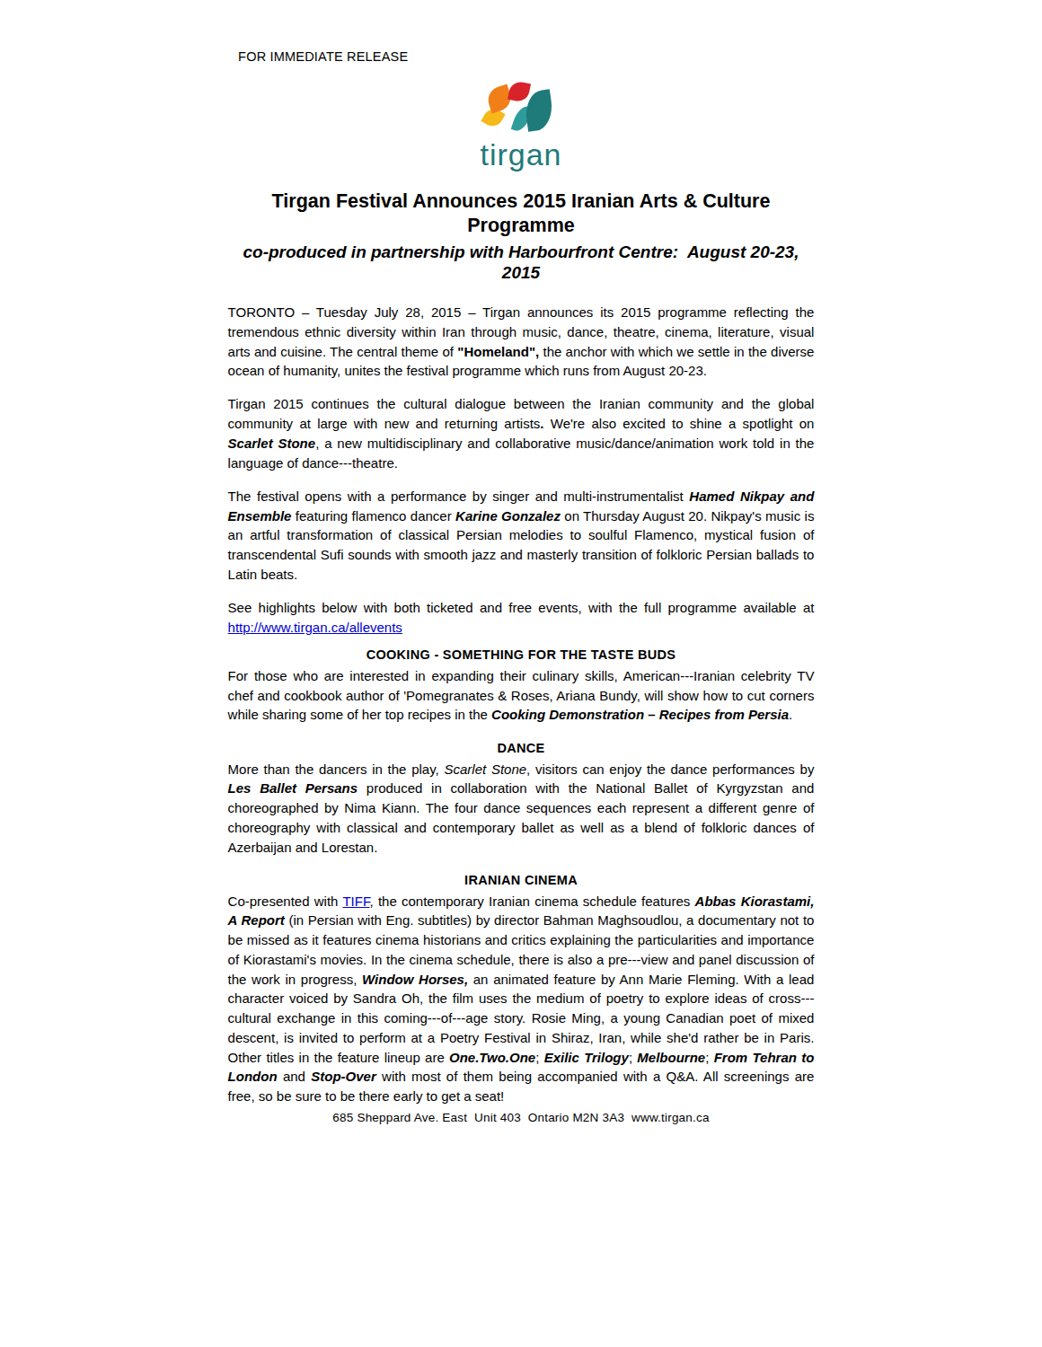FOR IMMEDIATE RELEASE
tirgan
Tirgan Festival Announces 2015 Iranian Arts & Culture Programme
co-produced in partnership with Harbourfront Centre: August 20-23, 2015
TORONTO – Tuesday July 28, 2015 – Tirgan announces its 2015 programme reflecting the tremendous ethnic diversity within Iran through music, dance, theatre, cinema, literature, visual arts and cuisine. The central theme of "Homeland", the anchor with which we settle in the diverse ocean of humanity, unites the festival programme which runs from August 20-23.
Tirgan 2015 continues the cultural dialogue between the Iranian community and the global community at large with new and returning artists. We're also excited to shine a spotlight on Scarlet Stone, a new multidisciplinary and collaborative music/dance/animation work told in the language of dance---theatre.
The festival opens with a performance by singer and multi-instrumentalist Hamed Nikpay and Ensemble featuring flamenco dancer Karine Gonzalez on Thursday August 20. Nikpay's music is an artful transformation of classical Persian melodies to soulful Flamenco, mystical fusion of transcendental Sufi sounds with smooth jazz and masterly transition of folkloric Persian ballads to Latin beats.
See highlights below with both ticketed and free events, with the full programme available at http://www.tirgan.ca/allevents
COOKING - SOMETHING FOR THE TASTE BUDS
For those who are interested in expanding their culinary skills, American---Iranian celebrity TV chef and cookbook author of 'Pomegranates & Roses, Ariana Bundy, will show how to cut corners while sharing some of her top recipes in the Cooking Demonstration – Recipes from Persia.
DANCE
More than the dancers in the play, Scarlet Stone, visitors can enjoy the dance performances by Les Ballet Persans produced in collaboration with the National Ballet of Kyrgyzstan and choreographed by Nima Kiann. The four dance sequences each represent a different genre of choreography with classical and contemporary ballet as well as a blend of folkloric dances of Azerbaijan and Lorestan.
IRANIAN CINEMA
Co-presented with TIFF, the contemporary Iranian cinema schedule features Abbas Kiorastami, A Report (in Persian with Eng. subtitles) by director Bahman Maghsoudlou, a documentary not to be missed as it features cinema historians and critics explaining the particularities and importance of Kiorastami's movies. In the cinema schedule, there is also a pre---view and panel discussion of the work in progress, Window Horses, an animated feature by Ann Marie Fleming. With a lead character voiced by Sandra Oh, the film uses the medium of poetry to explore ideas of cross---cultural exchange in this coming---of---age story. Rosie Ming, a young Canadian poet of mixed descent, is invited to perform at a Poetry Festival in Shiraz, Iran, while she'd rather be in Paris. Other titles in the feature lineup are One.Two.One; Exilic Trilogy; Melbourne; From Tehran to London and Stop-Over with most of them being accompanied with a Q&A. All screenings are free, so be sure to be there early to get a seat!
685 Sheppard Ave. East Unit 403 Ontario M2N 3A3 www.tirgan.ca